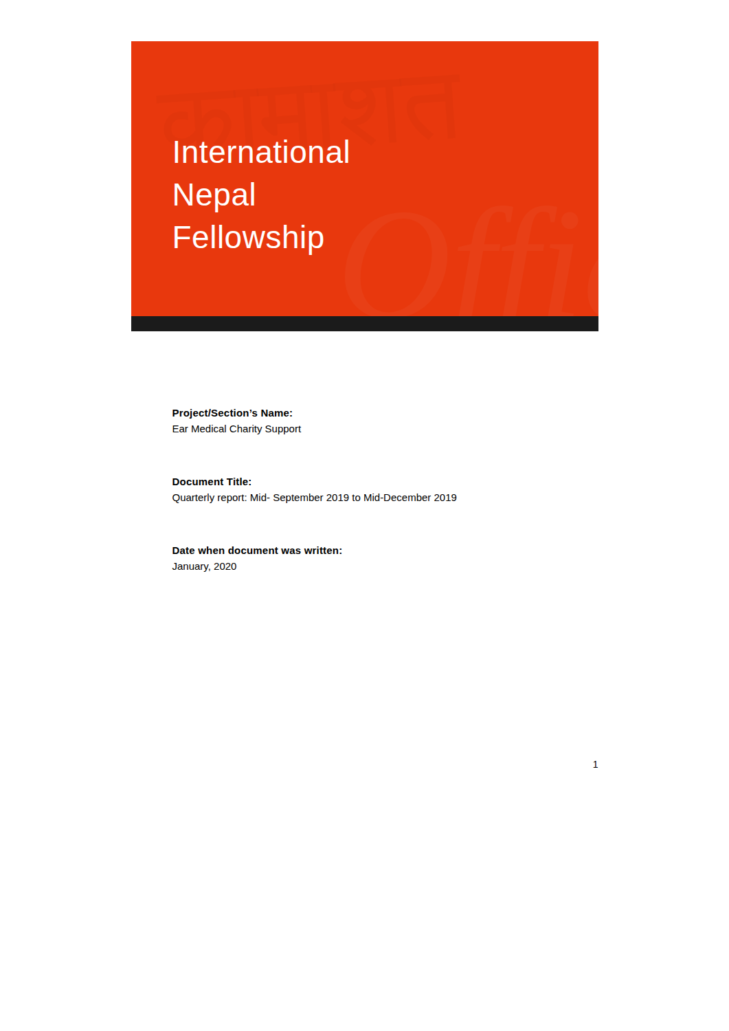कामाशत Officia
International
Nepal
Fellowship
Project/Section’s Name:
Ear Medical Charity Support
Document Title:
Quarterly report: Mid- September 2019 to Mid-December 2019
Date when document was written:
January, 2020
1